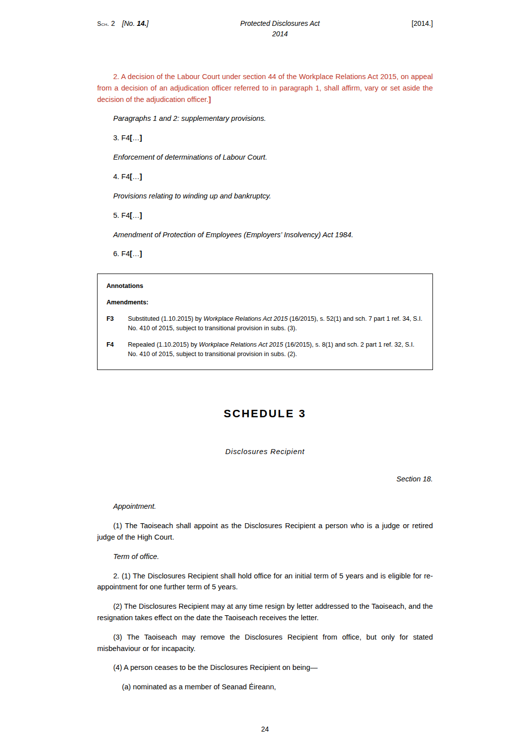Sch. 2
[No. 14.]
Protected Disclosures Act
2014
[2014.]
2. A decision of the Labour Court under section 44 of the Workplace Relations Act 2015, on appeal from a decision of an adjudication officer referred to in paragraph 1, shall affirm, vary or set aside the decision of the adjudication officer.]
Paragraphs 1 and 2: supplementary provisions.
3. F4[…]
Enforcement of determinations of Labour Court.
4. F4[…]
Provisions relating to winding up and bankruptcy.
5. F4[…]
Amendment of Protection of Employees (Employers’ Insolvency) Act 1984.
6. F4[…]
Annotations
Amendments:
F3
Substituted (1.10.2015) by Workplace Relations Act 2015 (16/2015), s. 52(1) and sch. 7 part 1 ref. 34, S.I. No. 410 of 2015, subject to transitional provision in subs. (3).
F4
Repealed (1.10.2015) by Workplace Relations Act 2015 (16/2015), s. 8(1) and sch. 2 part 1 ref. 32, S.I. No. 410 of 2015, subject to transitional provision in subs. (2).
SCHEDULE 3
Disclosures Recipient
Section 18.
Appointment.
(1) The Taoiseach shall appoint as the Disclosures Recipient a person who is a judge or retired judge of the High Court.
Term of office.
2. (1) The Disclosures Recipient shall hold office for an initial term of 5 years and is eligible for re-appointment for one further term of 5 years.
(2) The Disclosures Recipient may at any time resign by letter addressed to the Taoiseach, and the resignation takes effect on the date the Taoiseach receives the letter.
(3) The Taoiseach may remove the Disclosures Recipient from office, but only for stated misbehaviour or for incapacity.
(4) A person ceases to be the Disclosures Recipient on being—
(a) nominated as a member of Seanad Éireann,
24